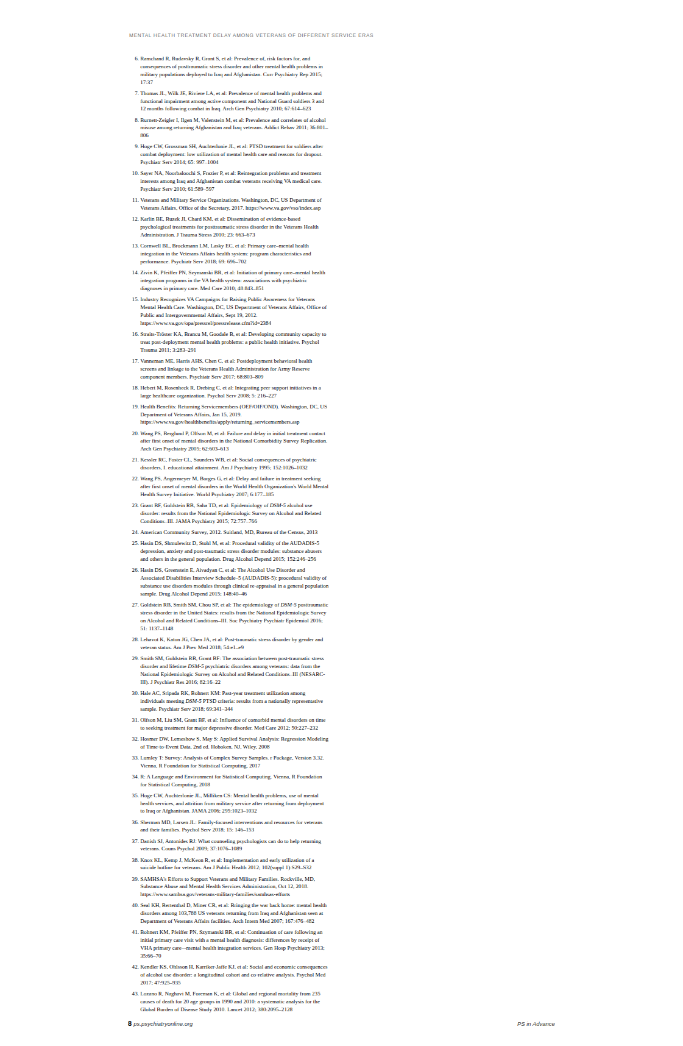Mental Health Treatment Delay Among Veterans of Different Service Eras
Ramchand R, Rudavsky R, Grant S, et al: Prevalence of, risk factors for, and consequences of posttraumatic stress disorder and other mental health problems in military populations deployed to Iraq and Afghanistan. Curr Psychiatry Rep 2015; 17:37
Thomas JL, Wilk JE, Riviere LA, et al: Prevalence of mental health problems and functional impairment among active component and National Guard soldiers 3 and 12 months following combat in Iraq. Arch Gen Psychiatry 2010; 67:614–623
Burnett-Zeigler I, Ilgen M, Valenstein M, et al: Prevalence and correlates of alcohol misuse among returning Afghanistan and Iraq veterans. Addict Behav 2011; 36:801–806
Hoge CW, Grossman SH, Auchterlonie JL, et al: PTSD treatment for soldiers after combat deployment: low utilization of mental health care and reasons for dropout. Psychiatr Serv 2014; 65: 997–1004
Sayer NA, Noorbaloochi S, Frazier P, et al: Reintegration problems and treatment interests among Iraq and Afghanistan combat veterans receiving VA medical care. Psychiatr Serv 2010; 61:589–597
Veterans and Military Service Organizations. Washington, DC, US Department of Veterans Affairs, Office of the Secretary, 2017. https://www.va.gov/vso/index.asp
Karlin BE, Ruzek JI, Chard KM, et al: Dissemination of evidence-based psychological treatments for posttraumatic stress disorder in the Veterans Health Administration. J Trauma Stress 2010; 23: 663–673
Cornwell BL, Brockmann LM, Lasky EC, et al: Primary care–mental health integration in the Veterans Affairs health system: program characteristics and performance. Psychiatr Serv 2018; 69: 696–702
Zivin K, Pfeiffer PN, Szymanski BR, et al: Initiation of primary care–mental health integration programs in the VA health system: associations with psychiatric diagnoses in primary care. Med Care 2010; 48:843–851
Industry Recognizes VA Campaigns for Raising Public Awareness for Veterans Mental Health Care. Washington, DC, US Department of Veterans Affairs, Office of Public and Intergovernmental Affairs, Sept 19, 2012. https://www.va.gov/opa/pressrel/pressrelease.cfm?id=2384
Straits-Tröster KA, Brancu M, Goodale B, et al: Developing community capacity to treat post-deployment mental health problems: a public health initiative. Psychol Trauma 2011; 3:283–291
Vanneman ME, Harris AHS, Chen C, et al: Postdeployment behavioral health screens and linkage to the Veterans Health Administration for Army Reserve component members. Psychiatr Serv 2017; 68:803–809
Hebert M, Rosenheck R, Drebing C, et al: Integrating peer support initiatives in a large healthcare organization. Psychol Serv 2008; 5: 216–227
Health Benefits: Returning Servicemembers (OEF/OIF/OND). Washington, DC, US Department of Veterans Affairs, Jan 15, 2019. https://www.va.gov/healthbenefits/apply/returning_servicemembers.asp
Wang PS, Berglund P, Olfson M, et al: Failure and delay in initial treatment contact after first onset of mental disorders in the National Comorbidity Survey Replication. Arch Gen Psychiatry 2005; 62:603–613
Kessler RC, Foster CL, Saunders WB, et al: Social consequences of psychiatric disorders, I. educational attainment. Am J Psychiatry 1995; 152:1026–1032
Wang PS, Angermeyer M, Borges G, et al: Delay and failure in treatment seeking after first onset of mental disorders in the World Health Organization's World Mental Health Survey Initiative. World Psychiatry 2007; 6:177–185
Grant BF, Goldstein RB, Saha TD, et al: Epidemiology of DSM-5 alcohol use disorder: results from the National Epidemiologic Survey on Alcohol and Related Conditions–III. JAMA Psychiatry 2015; 72:757–766
American Community Survey, 2012. Suitland, MD, Bureau of the Census, 2013
Hasin DS, Shmulewitz D, Stohl M, et al: Procedural validity of the AUDADIS-5 depression, anxiety and post-traumatic stress disorder modules: substance abusers and others in the general population. Drug Alcohol Depend 2015; 152:246–256
Hasin DS, Greenstein E, Aivadyan C, et al: The Alcohol Use Disorder and Associated Disabilities Interview Schedule–5 (AUDADIS-5): procedural validity of substance use disorders modules through clinical re-appraisal in a general population sample. Drug Alcohol Depend 2015; 148:40–46
Goldstein RB, Smith SM, Chou SP, et al: The epidemiology of DSM-5 posttraumatic stress disorder in the United States: results from the National Epidemiologic Survey on Alcohol and Related Conditions–III. Soc Psychiatry Psychiatr Epidemiol 2016; 51: 1137–1148
Lehavot K, Katon JG, Chen JA, et al: Post-traumatic stress disorder by gender and veteran status. Am J Prev Med 2018; 54:e1–e9
Smith SM, Goldstein RB, Grant BF: The association between post-traumatic stress disorder and lifetime DSM-5 psychiatric disorders among veterans: data from the National Epidemiologic Survey on Alcohol and Related Conditions–III (NESARC-III). J Psychiatr Res 2016; 82:16–22
Hale AC, Sripada RK, Bohnert KM: Past-year treatment utilization among individuals meeting DSM-5 PTSD criteria: results from a nationally representative sample. Psychiatr Serv 2018; 69:341–344
Olfson M, Liu SM, Grant BF, et al: Influence of comorbid mental disorders on time to seeking treatment for major depressive disorder. Med Care 2012; 50:227–232
Hosmer DW, Lemeshow S, May S: Applied Survival Analysis: Regression Modeling of Time-to-Event Data, 2nd ed. Hoboken, NJ, Wiley, 2008
Lumley T: Survey: Analysis of Complex Survey Samples. r Package, Version 3.32. Vienna, R Foundation for Statistical Computing, 2017
R: A Language and Environment for Statistical Computing. Vienna, R Foundation for Statistical Computing, 2018
Hoge CW, Auchterlonie JL, Milliken CS: Mental health problems, use of mental health services, and attrition from military service after returning from deployment to Iraq or Afghanistan. JAMA 2006; 295:1023–1032
Sherman MD, Larsen JL: Family-focused interventions and resources for veterans and their families. Psychol Serv 2018; 15: 146–153
Danish SJ, Antonides BJ: What counseling psychologists can do to help returning veterans. Couns Psychol 2009; 37:1076–1089
Knox KL, Kemp J, McKeon R, et al: Implementation and early utilization of a suicide hotline for veterans. Am J Public Health 2012; 102(suppl 1):S29–S32
SAMHSA's Efforts to Support Veterans and Military Families. Rockville, MD, Substance Abuse and Mental Health Services Administration, Oct 12, 2018. https://www.samhsa.gov/veterans-military-families/samhsas-efforts
Seal KH, Bertenthal D, Miner CR, et al: Bringing the war back home: mental health disorders among 103,788 US veterans returning from Iraq and Afghanistan seen at Department of Veterans Affairs facilities. Arch Intern Med 2007; 167:476–482
Bohnert KM, Pfeiffer PN, Szymanski BR, et al: Continuation of care following an initial primary care visit with a mental health diagnosis: differences by receipt of VHA primary care–-mental health integration services. Gen Hosp Psychiatry 2013; 35:66–70
Kendler KS, Ohlsson H, Karriker-Jaffe KJ, et al: Social and economic consequences of alcohol use disorder: a longitudinal cohort and co-relative analysis. Psychol Med 2017; 47:925–935
Lozano R, Naghavi M, Foreman K, et al: Global and regional mortality from 235 causes of death for 20 age groups in 1990 and 2010: a systematic analysis for the Global Burden of Disease Study 2010. Lancet 2012; 380:2095–2128
8 ps.psychiatryonline.org
PS in Advance